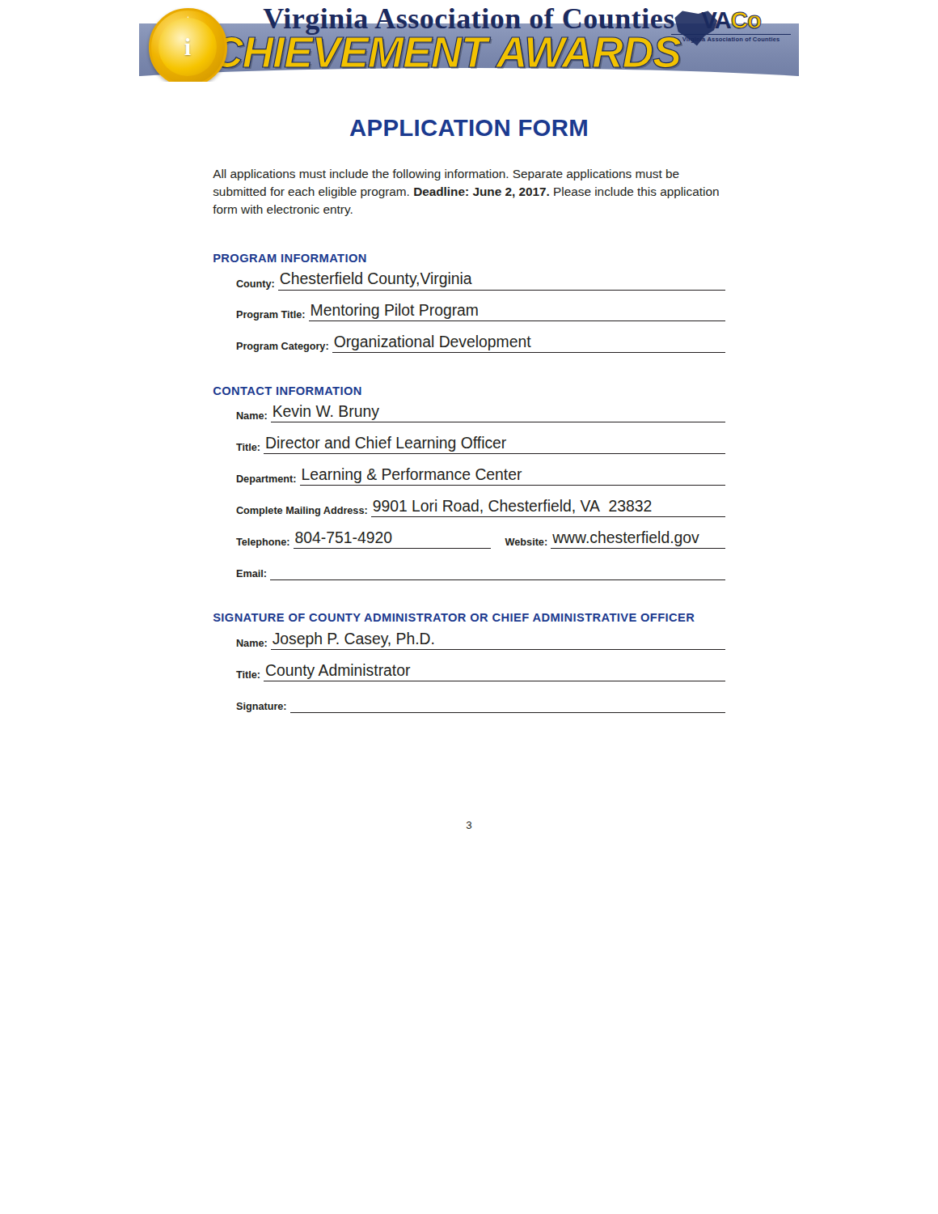Virginia Association of Counties
ACHIEVEMENT AWARDS
★
i
VACo
Virginia Association of Counties
APPLICATION FORM
All applications must include the following information. Separate applications must be submitted for each eligible program. Deadline: June 2, 2017. Please include this application form with electronic entry.
PROGRAM INFORMATION
County: Chesterfield County,Virginia
Program Title: Mentoring Pilot Program
Program Category: Organizational Development
CONTACT INFORMATION
Name: Kevin W. Bruny
Title: Director and Chief Learning Officer
Department: Learning & Performance Center
Complete Mailing Address: 9901 Lori Road, Chesterfield, VA 23832
Telephone: 804-751-4920 Website: www.chesterfield.gov
Email:
SIGNATURE OF COUNTY ADMINISTRATOR OR CHIEF ADMINISTRATIVE OFFICER
Name: Joseph P. Casey, Ph.D.
Title: County Administrator
Signature:
3